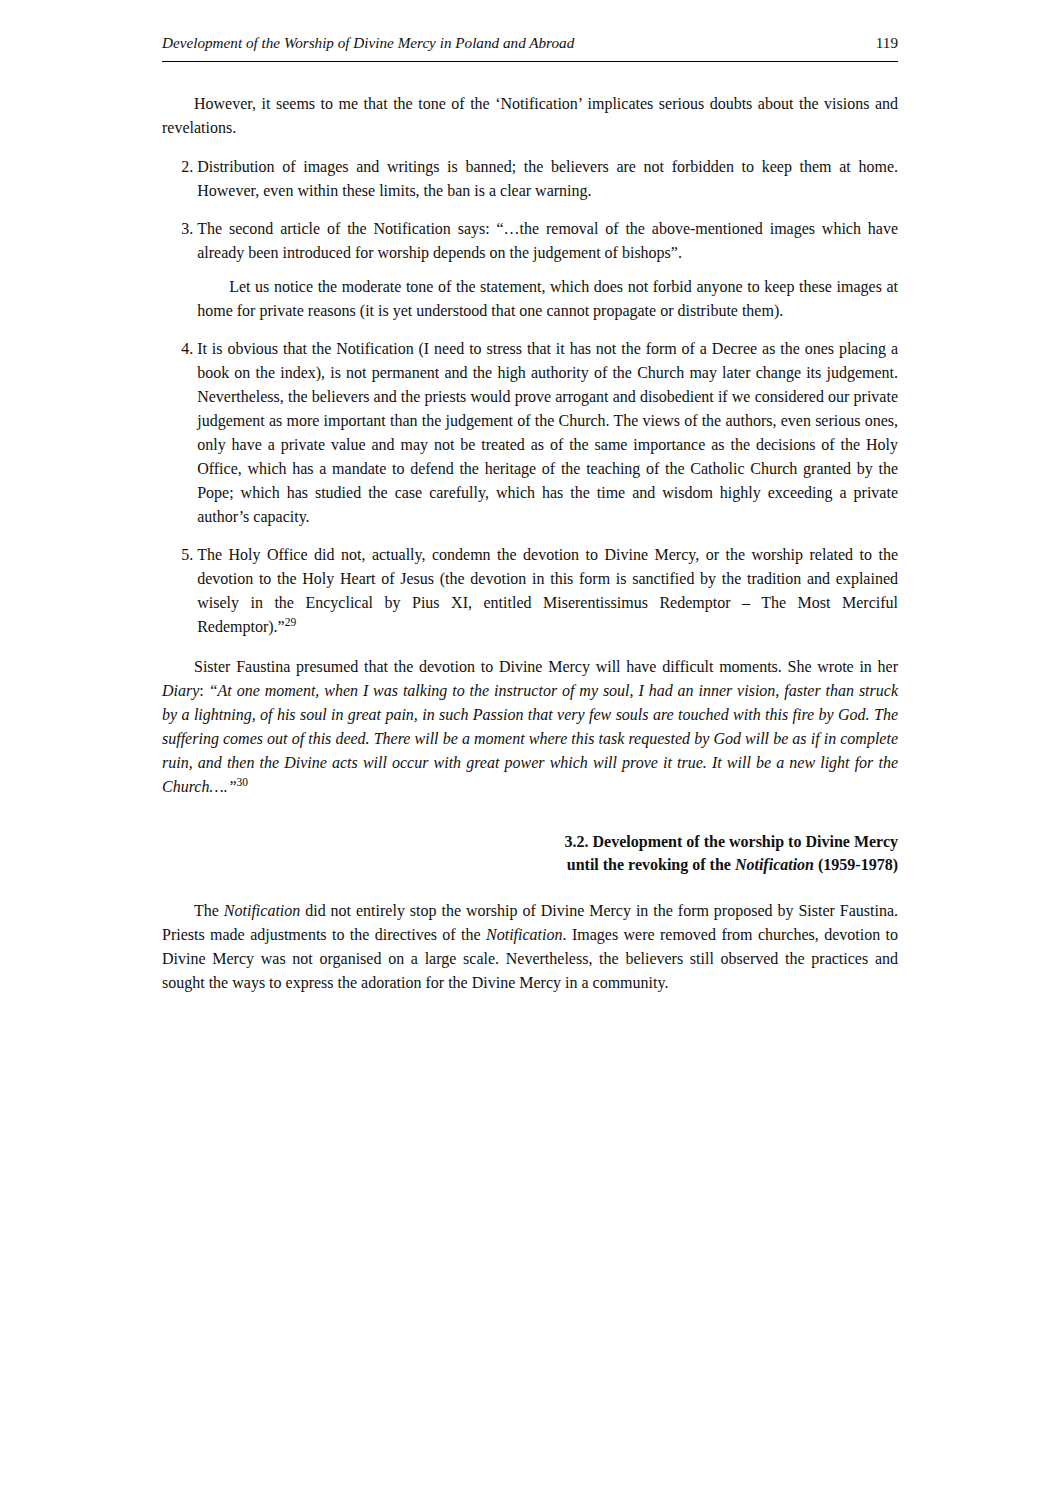Development of the Worship of Divine Mercy in Poland and Abroad 119
However, it seems to me that the tone of the ‘Notification’ implicates serious doubts about the visions and revelations.
Distribution of images and writings is banned; the believers are not forbidden to keep them at home. However, even within these limits, the ban is a clear warning.
The second article of the Notification says: “…the removal of the above-mentioned images which have already been introduced for worship depends on the judgement of bishops”.
Let us notice the moderate tone of the statement, which does not forbid anyone to keep these images at home for private reasons (it is yet understood that one cannot propagate or distribute them).
It is obvious that the Notification (I need to stress that it has not the form of a Decree as the ones placing a book on the index), is not permanent and the high authority of the Church may later change its judgement. Nevertheless, the believers and the priests would prove arrogant and disobedient if we considered our private judgement as more important than the judgement of the Church. The views of the authors, even serious ones, only have a private value and may not be treated as of the same importance as the decisions of the Holy Office, which has a mandate to defend the heritage of the teaching of the Catholic Church granted by the Pope; which has studied the case carefully, which has the time and wisdom highly exceeding a private author’s capacity.
The Holy Office did not, actually, condemn the devotion to Divine Mercy, or the worship related to the devotion to the Holy Heart of Jesus (the devotion in this form is sanctified by the tradition and explained wisely in the Encyclical by Pius XI, entitled Miserentissimus Redemptor – The Most Merciful Redemptor).”29
Sister Faustina presumed that the devotion to Divine Mercy will have difficult moments. She wrote in her Diary: “At one moment, when I was talking to the instructor of my soul, I had an inner vision, faster than struck by a lightning, of his soul in great pain, in such Passion that very few souls are touched with this fire by God. The suffering comes out of this deed. There will be a moment where this task requested by God will be as if in complete ruin, and then the Divine acts will occur with great power which will prove it true. It will be a new light for the Church….”30
3.2. Development of the worship to Divine Mercy
until the revoking of the Notification (1959-1978)
The Notification did not entirely stop the worship of Divine Mercy in the form proposed by Sister Faustina. Priests made adjustments to the directives of the Notification. Images were removed from churches, devotion to Divine Mercy was not organised on a large scale. Nevertheless, the believers still observed the practices and sought the ways to express the adoration for the Divine Mercy in a community.